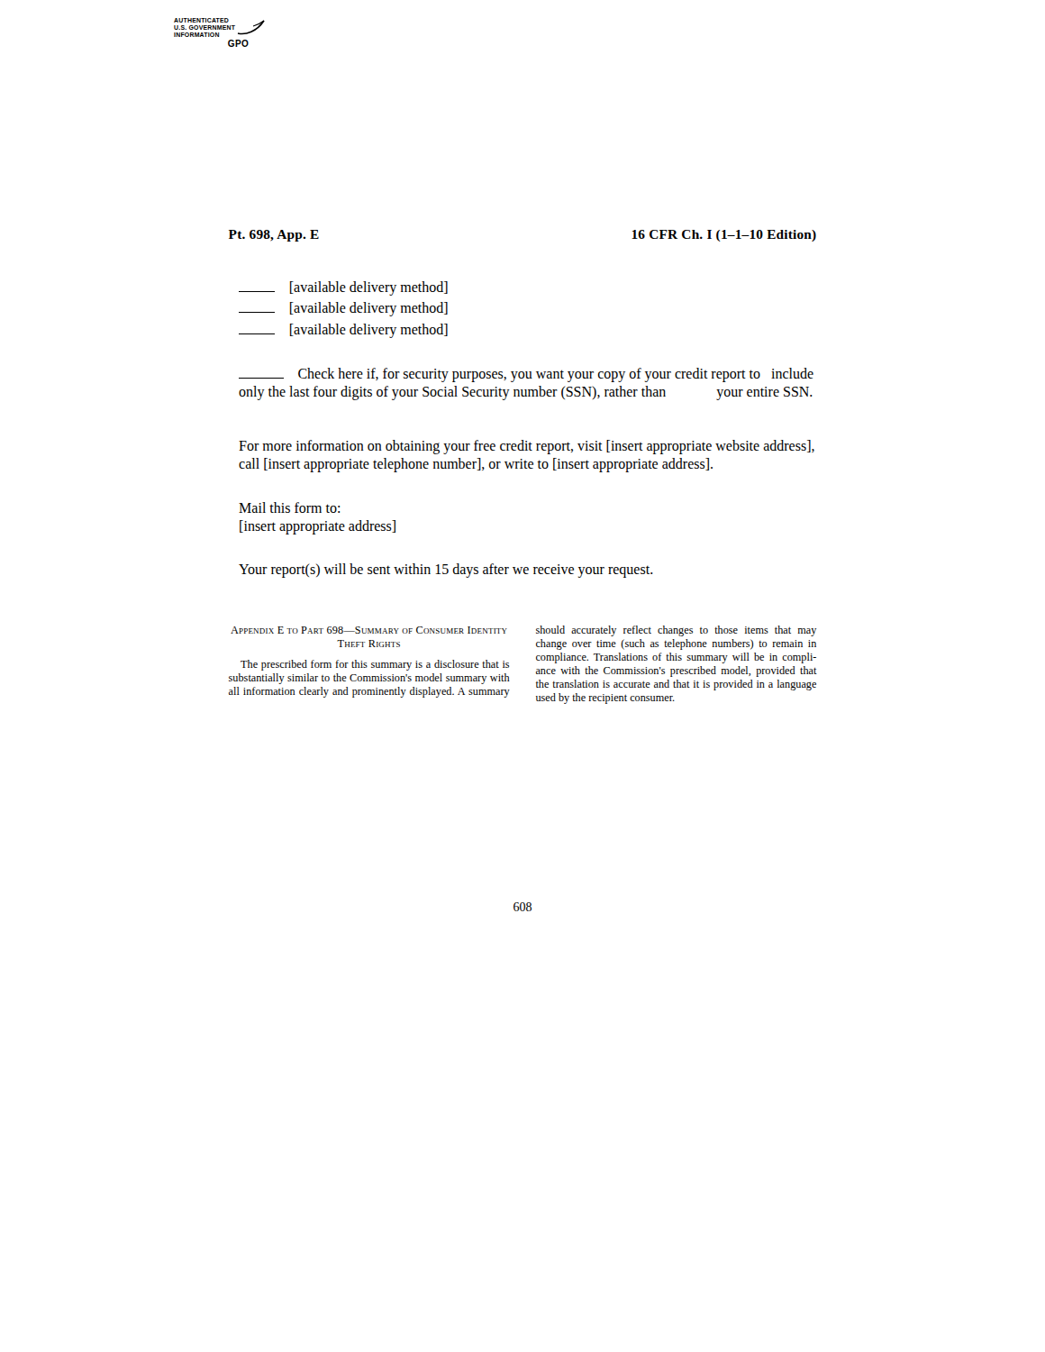AUTHENTICATED
U.S. GOVERNMENT
INFORMATION GPO
Pt. 698, App. E 16 CFR Ch. I (1–1–10 Edition)
[available delivery method]
[available delivery method]
[available delivery method]
Check here if, for security purposes, you want your copy of your credit report to include only the last four digits of your Social Security number (SSN), rather than your entire SSN.
For more information on obtaining your free credit report, visit [insert appropriate website address],
call [insert appropriate telephone number], or write to [insert appropriate address].
Mail this form to:
[insert appropriate address]
Your report(s) will be sent within 15 days after we receive your request.
Appendix E to Part 698—Summary of Consumer Identity Theft Rights
The prescribed form for this summary is a disclosure that is substantially similar to the Commission's model summary with all information clearly and prominently displayed. A summary should accurately reflect changes to those items that may change over time (such as telephone numbers) to remain in compliance. Translations of this summary will be in compliance with the Commission's prescribed model, provided that the translation is accurate and that it is provided in a language used by the recipient consumer.
608